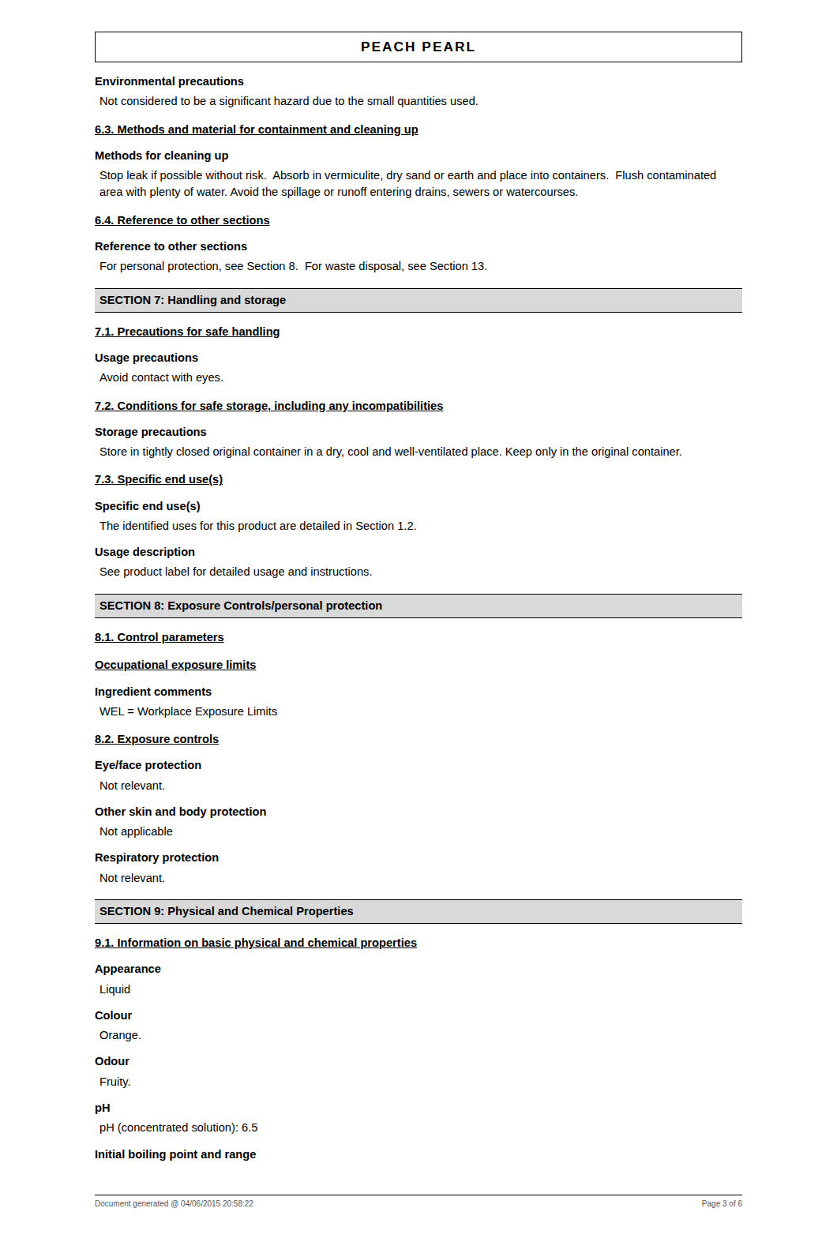PEACH PEARL
Environmental precautions
Not considered to be a significant hazard due to the small quantities used.
6.3. Methods and material for containment and cleaning up
Methods for cleaning up
Stop leak if possible without risk. Absorb in vermiculite, dry sand or earth and place into containers. Flush contaminated area with plenty of water. Avoid the spillage or runoff entering drains, sewers or watercourses.
6.4. Reference to other sections
Reference to other sections
For personal protection, see Section 8. For waste disposal, see Section 13.
SECTION 7: Handling and storage
7.1. Precautions for safe handling
Usage precautions
Avoid contact with eyes.
7.2. Conditions for safe storage, including any incompatibilities
Storage precautions
Store in tightly closed original container in a dry, cool and well-ventilated place. Keep only in the original container.
7.3. Specific end use(s)
Specific end use(s)
The identified uses for this product are detailed in Section 1.2.
Usage description
See product label for detailed usage and instructions.
SECTION 8: Exposure Controls/personal protection
8.1. Control parameters
Occupational exposure limits
Ingredient comments
WEL = Workplace Exposure Limits
8.2. Exposure controls
Eye/face protection
Not relevant.
Other skin and body protection
Not applicable
Respiratory protection
Not relevant.
SECTION 9: Physical and Chemical Properties
9.1. Information on basic physical and chemical properties
Appearance
Liquid
Colour
Orange.
Odour
Fruity.
pH
pH (concentrated solution): 6.5
Initial boiling point and range
Document generated @ 04/06/2015 20:58:22 Page 3 of 6